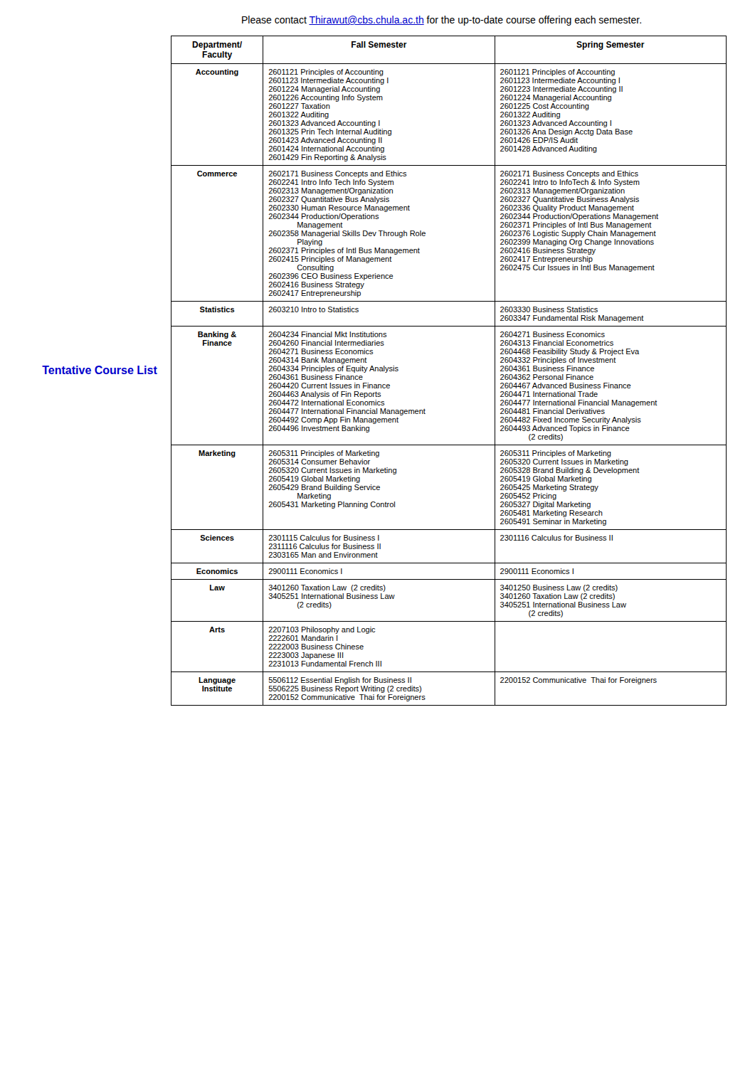Please contact Thirawut@cbs.chula.ac.th for the up-to-date course offering each semester.
| Tentative Course List | / Department/ Faculty / Fall Semester / Spring Semester / / --- / --- / --- / / Accounting / 2601121 Principles of Accounting 2601123 Intermediate Accounting I 2601224 Managerial Accounting 2601226 Accounting Info System 2601227 Taxation 2601322 Auditing 2601323 Advanced Accounting I 2601325 Prin Tech Internal Auditing 2601423 Advanced Accounting II 2601424 International Accounting 2601429 Fin Reporting & Analysis / 2601121 Principles of Accounting 2601123 Intermediate Accounting I 2601223 Intermediate Accounting II 2601224 Managerial Accounting 2601225 Cost Accounting 2601322 Auditing 2601323 Advanced Accounting I 2601326 Ana Design Acctg Data Base 2601426 EDP/IS Audit 2601428 Advanced Auditing / / Commerce / 2602171 Business Concepts and Ethics 2602241 Intro Info Tech Info System 2602313 Management/Organization 2602327 Quantitative Bus Analysis 2602330 Human Resource Management 2602344 Production/Operations Management 2602358 Managerial Skills Dev Through Role Playing 2602371 Principles of Intl Bus Management 2602415 Principles of Management Consulting 2602396 CEO Business Experience 2602416 Business Strategy 2602417 Entrepreneurship / 2602171 Business Concepts and Ethics 2602241 Intro to InfoTech & Info System 2602313 Management/Organization 2602327 Quantitative Business Analysis 2602336 Quality Product Management 2602344 Production/Operations Management 2602371 Principles of Intl Bus Management 2602376 Logistic Supply Chain Management 2602399 Managing Org Change Innovations 2602416 Business Strategy 2602417 Entrepreneurship 2602475 Cur Issues in Intl Bus Management / / Statistics / 2603210 Intro to Statistics / 2603330 Business Statistics 2603347 Fundamental Risk Management / / Banking & Finance / 2604234 Financial Mkt Institutions 2604260 Financial Intermediaries 2604271 Business Economics 2604314 Bank Management 2604334 Principles of Equity Analysis 2604361 Business Finance 2604420 Current Issues in Finance 2604463 Analysis of Fin Reports 2604472 International Economics 2604477 International Financial Management 2604492 Comp App Fin Management 2604496 Investment Banking / 2604271 Business Economics 2604313 Financial Econometrics 2604468 Feasibility Study & Project Eva 2604332 Principles of Investment 2604361 Business Finance 2604362 Personal Finance 2604467 Advanced Business Finance 2604471 International Trade 2604477 International Financial Management 2604481 Financial Derivatives 2604482 Fixed Income Security Analysis 2604493 Advanced Topics in Finance (2 credits) / / Marketing / 2605311 Principles of Marketing 2605314 Consumer Behavior 2605320 Current Issues in Marketing 2605419 Global Marketing 2605429 Brand Building Service Marketing 2605431 Marketing Planning Control / 2605311 Principles of Marketing 2605320 Current Issues in Marketing 2605328 Brand Building & Development 2605419 Global Marketing 2605425 Marketing Strategy 2605452 Pricing 2605327 Digital Marketing 2605481 Marketing Research 2605491 Seminar in Marketing / / Sciences / 2301115 Calculus for Business I 2311116 Calculus for Business II 2303165 Man and Environment / 2301116 Calculus for Business II / / Economics / 2900111 Economics I / 2900111 Economics I / / Law / 3401260 Taxation Law (2 credits) 3405251 International Business Law (2 credits) / 3401250 Business Law (2 credits) 3401260 Taxation Law (2 credits) 3405251 International Business Law (2 credits) / / Arts / 2207103 Philosophy and Logic 2222601 Mandarin I 2222003 Business Chinese 2223003 Japanese III 2231013 Fundamental French III / / / Language Institute / 5506112 Essential English for Business II 5506225 Business Report Writing (2 credits) 2200152 Communicative Thai for Foreigners / 2200152 Communicative Thai for Foreigners / |